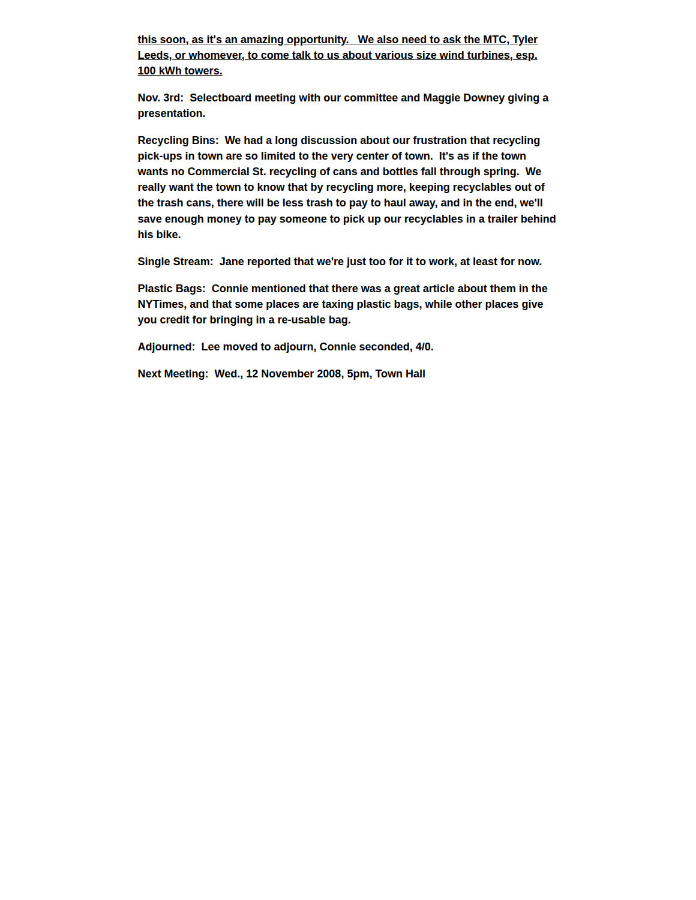this soon, as it's an amazing opportunity. We also need to ask the MTC, Tyler Leeds, or whomever, to come talk to us about various size wind turbines, esp. 100 kWh towers.
Nov. 3rd: Selectboard meeting with our committee and Maggie Downey giving a presentation.
Recycling Bins: We had a long discussion about our frustration that recycling pick-ups in town are so limited to the very center of town. It's as if the town wants no Commercial St. recycling of cans and bottles fall through spring. We really want the town to know that by recycling more, keeping recyclables out of the trash cans, there will be less trash to pay to haul away, and in the end, we'll save enough money to pay someone to pick up our recyclables in a trailer behind his bike.
Single Stream: Jane reported that we're just too for it to work, at least for now.
Plastic Bags: Connie mentioned that there was a great article about them in the NYTimes, and that some places are taxing plastic bags, while other places give you credit for bringing in a re-usable bag.
Adjourned: Lee moved to adjourn, Connie seconded, 4/0.
Next Meeting: Wed., 12 November 2008, 5pm, Town Hall